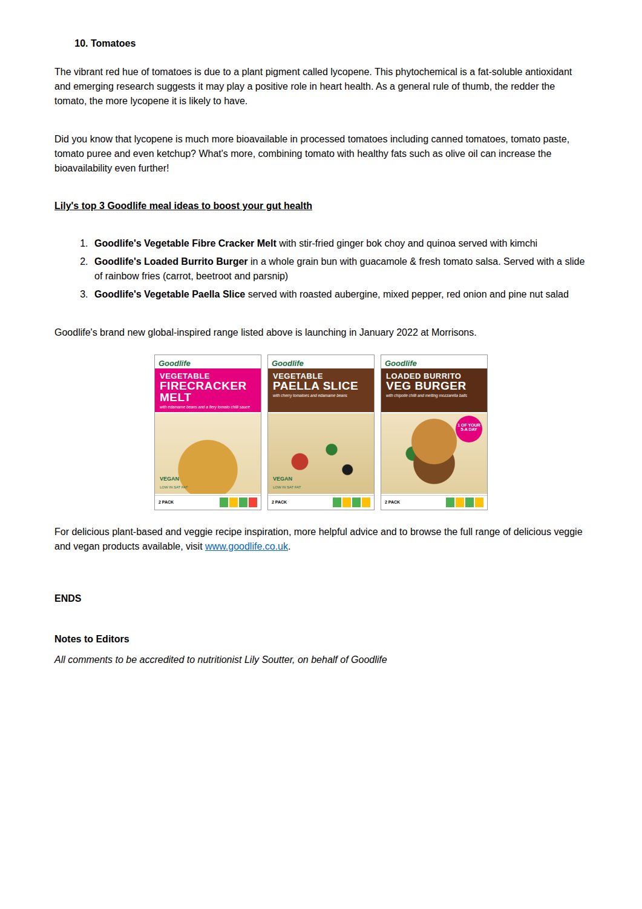Tomatoes
The vibrant red hue of tomatoes is due to a plant pigment called lycopene. This phytochemical is a fat-soluble antioxidant and emerging research suggests it may play a positive role in heart health. As a general rule of thumb, the redder the tomato, the more lycopene it is likely to have.
Did you know that lycopene is much more bioavailable in processed tomatoes including canned tomatoes, tomato paste, tomato puree and even ketchup? What's more, combining tomato with healthy fats such as olive oil can increase the bioavailability even further!
Lily's top 3 Goodlife meal ideas to boost your gut health
Goodlife's Vegetable Fibre Cracker Melt with stir-fried ginger bok choy and quinoa served with kimchi
Goodlife's Loaded Burrito Burger in a whole grain bun with guacamole & fresh tomato salsa. Served with a slide of rainbow fries (carrot, beetroot and parsnip)
Goodlife's Vegetable Paella Slice served with roasted aubergine, mixed pepper, red onion and pine nut salad
Goodlife's brand new global-inspired range listed above is launching in January 2022 at Morrisons.
Goodlife
VEGETABLE
FIRECRACKER MELT
with edamame beans and a fiery tomato chilli sauce
VEGAN
LOW IN SAT FAT
2 PACK
Goodlife
VEGETABLE
PAELLA SLICE
with cherry tomatoes and edamame beans
VEGAN
LOW IN SAT FAT
2 PACK
Goodlife
LOADED BURRITO
VEG BURGER
with chipotle chilli and melting mozzarella balls
1 OF YOUR
5-A DAY
2 PACK
For delicious plant-based and veggie recipe inspiration, more helpful advice and to browse the full range of delicious veggie and vegan products available, visit www.goodlife.co.uk.
ENDS
Notes to Editors
All comments to be accredited to nutritionist Lily Soutter, on behalf of Goodlife